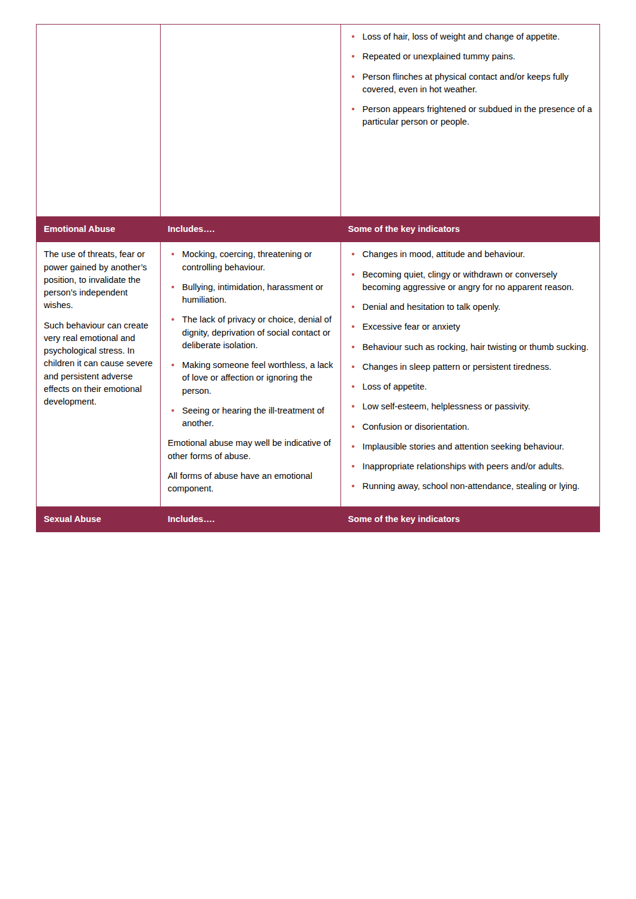| | | Loss of hair, loss of weight and change of appetite. Repeated or unexplained tummy pains. Person flinches at physical contact and/or keeps fully covered, even in hot weather. Person appears frightened or subdued in the presence of a particular person or people. |
| Emotional Abuse | Includes…. | Some of the key indicators |
| The use of threats, fear or power gained by another’s position, to invalidate the person’s independent wishes. Such behaviour can create very real emotional and psychological stress. In children it can cause severe and persistent adverse effects on their emotional development. | Mocking, coercing, threatening or controlling behaviour. Bullying, intimidation, harassment or humiliation. The lack of privacy or choice, denial of dignity, deprivation of social contact or deliberate isolation. Making someone feel worthless, a lack of love or affection or ignoring the person. Seeing or hearing the ill-treatment of another. Emotional abuse may well be indicative of other forms of abuse. All forms of abuse have an emotional component. | Changes in mood, attitude and behaviour. Becoming quiet, clingy or withdrawn or conversely becoming aggressive or angry for no apparent reason. Denial and hesitation to talk openly. Excessive fear or anxiety Behaviour such as rocking, hair twisting or thumb sucking. Changes in sleep pattern or persistent tiredness. Loss of appetite. Low self-esteem, helplessness or passivity. Confusion or disorientation. Implausible stories and attention seeking behaviour. Inappropriate relationships with peers and/or adults. Running away, school non-attendance, stealing or lying. |
| Sexual Abuse | Includes…. | Some of the key indicators |